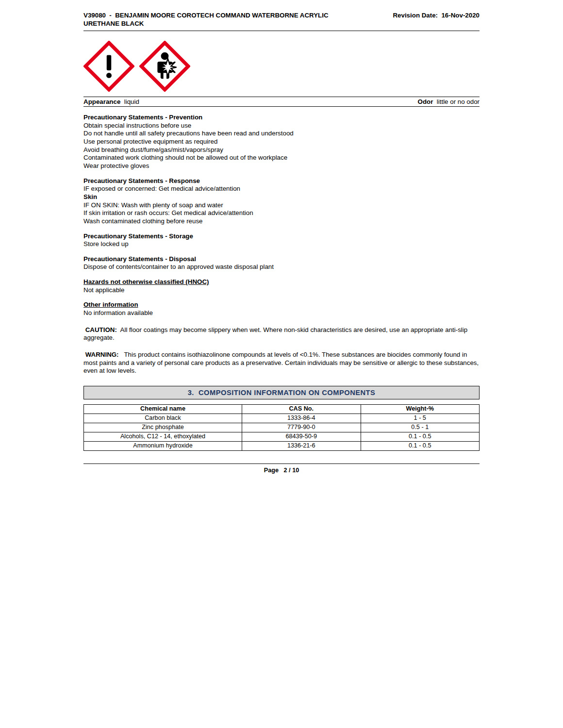V39080 - BENJAMIN MOORE COROTECH COMMAND WATERBORNE ACRYLIC URETHANE BLACK
Revision Date: 16-Nov-2020
Appearance liquid
Odor little or no odor
Precautionary Statements - Prevention
Obtain special instructions before use
Do not handle until all safety precautions have been read and understood
Use personal protective equipment as required
Avoid breathing dust/fume/gas/mist/vapors/spray
Contaminated work clothing should not be allowed out of the workplace
Wear protective gloves
Precautionary Statements - Response
IF exposed or concerned: Get medical advice/attention
Skin
IF ON SKIN: Wash with plenty of soap and water
If skin irritation or rash occurs: Get medical advice/attention
Wash contaminated clothing before reuse
Precautionary Statements - Storage
Store locked up
Precautionary Statements - Disposal
Dispose of contents/container to an approved waste disposal plant
Hazards not otherwise classified (HNOC)
Not applicable
Other information
No information available
CAUTION: All floor coatings may become slippery when wet. Where non-skid characteristics are desired, use an appropriate anti-slip aggregate.
WARNING: This product contains isothiazolinone compounds at levels of <0.1%. These substances are biocides commonly found in most paints and a variety of personal care products as a preservative. Certain individuals may be sensitive or allergic to these substances, even at low levels.
3. COMPOSITION INFORMATION ON COMPONENTS
| Chemical name | CAS No. | Weight-% |
| --- | --- | --- |
| Carbon black | 1333-86-4 | 1 - 5 |
| Zinc phosphate | 7779-90-0 | 0.5 - 1 |
| Alcohols, C12 - 14, ethoxylated | 68439-50-9 | 0.1 - 0.5 |
| Ammonium hydroxide | 1336-21-6 | 0.1 - 0.5 |
Page 2 / 10